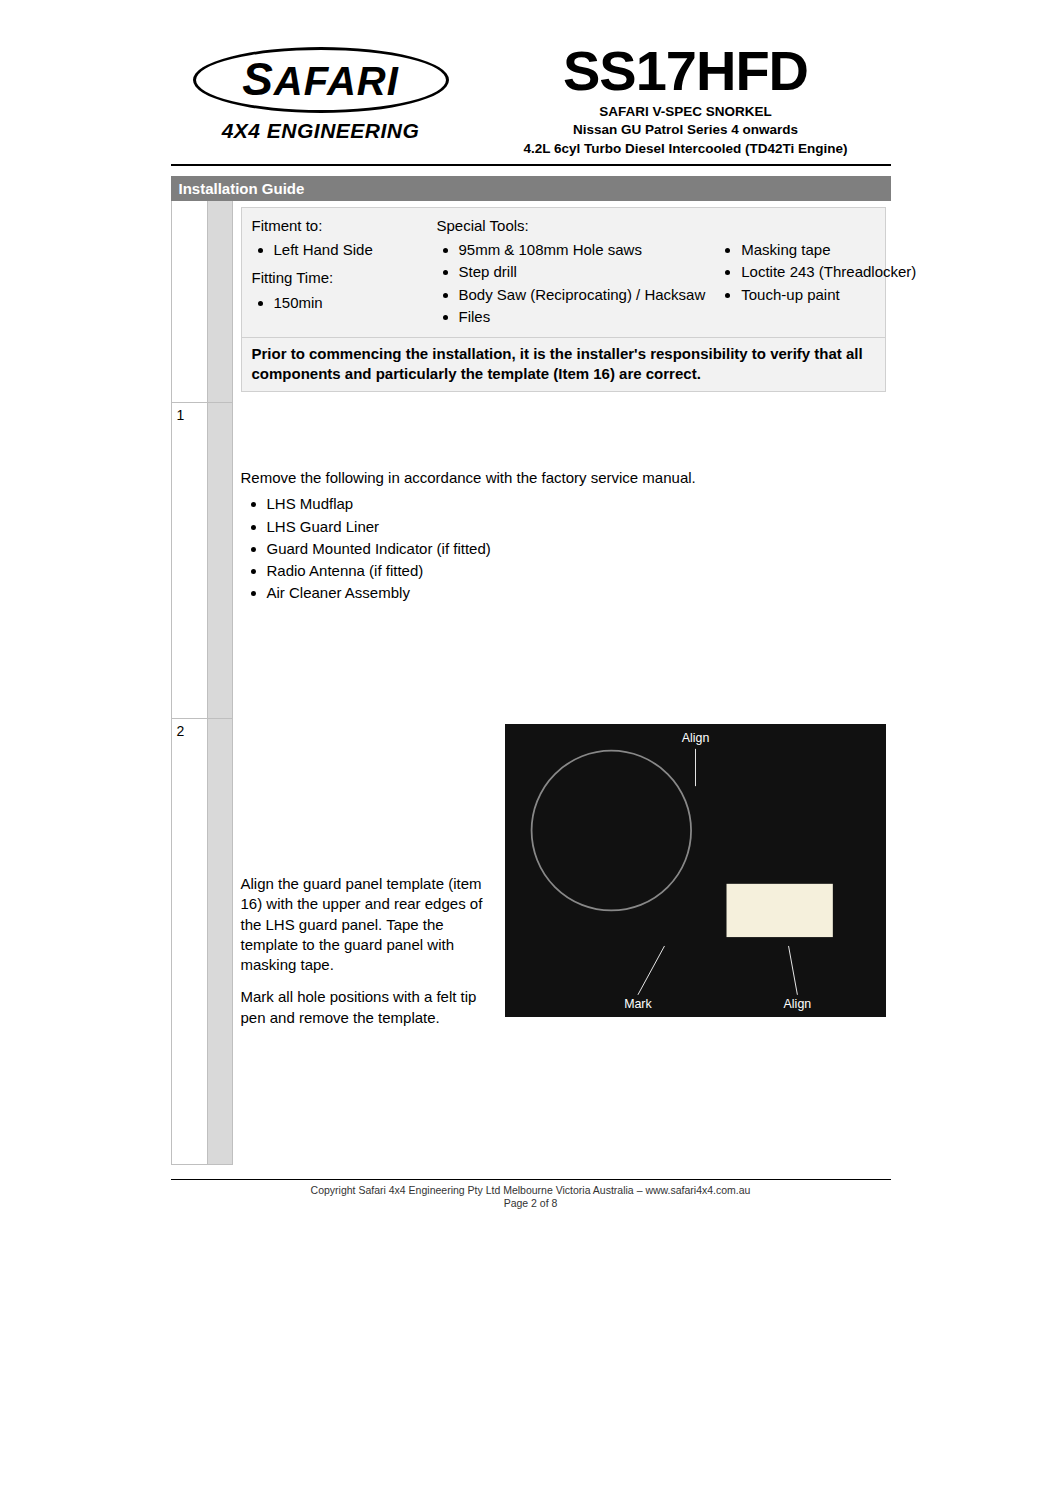SAFARI
4X4 ENGINEERING
SS17HFD
SAFARI V-SPEC SNORKEL
Nissan GU Patrol Series 4 onwards
4.2L 6cyl Turbo Diesel Intercooled (TD42Ti Engine)
Installation Guide
| | | Fitment to: Left Hand Side Fitting Time: 150min Special Tools: 95mm & 108mm Hole saws Step drill Body Saw (Reciprocating) / Hacksaw Files Masking tape Loctite 243 (Threadlocker) Touch-up paint Prior to commencing the installation, it is the installer's responsibility to verify that all components and particularly the template (Item 16) are correct. |
| 1 | | Remove the following in accordance with the factory service manual. LHS Mudflap LHS Guard Liner Guard Mounted Indicator (if fitted) Radio Antenna (if fitted) Air Cleaner Assembly |
| 2 | | Align the guard panel template (item 16) with the upper and rear edges of the LHS guard panel. Tape the template to the guard panel with masking tape. Mark all hole positions with a felt tip pen and remove the template. |
Copyright Safari 4x4 Engineering Pty Ltd Melbourne Victoria Australia – www.safari4x4.com.au
Page 2 of 8